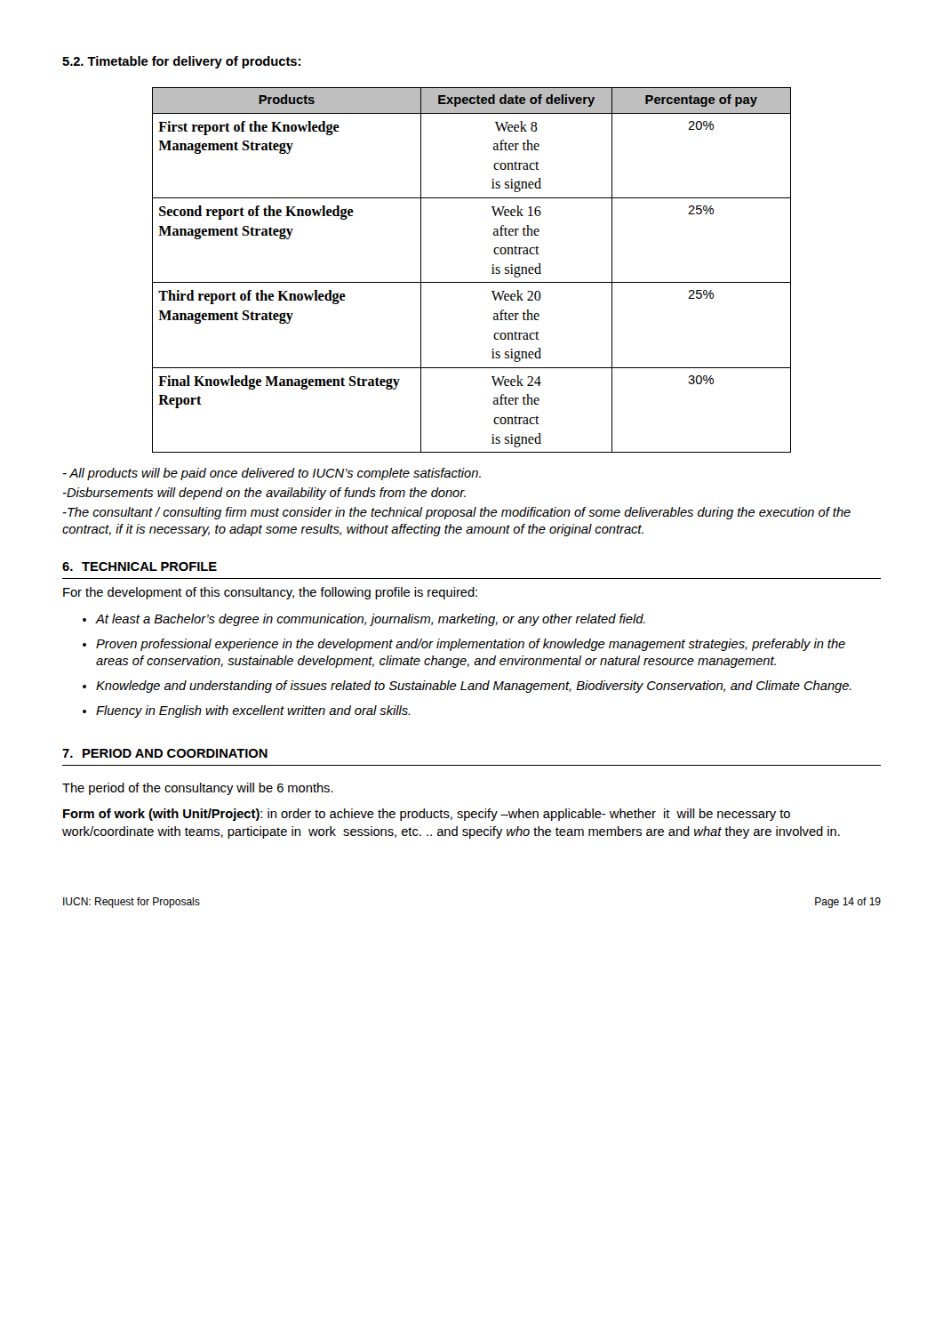5.2. Timetable for delivery of products:
| Products | Expected date of delivery | Percentage of pay |
| --- | --- | --- |
| First report of the Knowledge Management Strategy | Week 8 after the contract is signed | 20% |
| Second report of the Knowledge Management Strategy | Week 16 after the contract is signed | 25% |
| Third report of the Knowledge Management Strategy | Week 20 after the contract is signed | 25% |
| Final Knowledge Management Strategy Report | Week 24 after the contract is signed | 30% |
- All products will be paid once delivered to IUCN’s complete satisfaction.
-Disbursements will depend on the availability of funds from the donor.
-The consultant / consulting firm must consider in the technical proposal the modification of some deliverables during the execution of the contract, if it is necessary, to adapt some results, without affecting the amount of the original contract.
6. TECHNICAL PROFILE
For the development of this consultancy, the following profile is required:
At least a Bachelor’s degree in communication, journalism, marketing, or any other related field.
Proven professional experience in the development and/or implementation of knowledge management strategies, preferably in the areas of conservation, sustainable development, climate change, and environmental or natural resource management.
Knowledge and understanding of issues related to Sustainable Land Management, Biodiversity Conservation, and Climate Change.
Fluency in English with excellent written and oral skills.
7. PERIOD AND COORDINATION
The period of the consultancy will be 6 months.
Form of work (with Unit/Project): in order to achieve the products, specify –when applicable- whether it will be necessary to work/coordinate with teams, participate in work sessions, etc. .. and specify who the team members are and what they are involved in.
IUCN: Request for Proposals Page 14 of 19